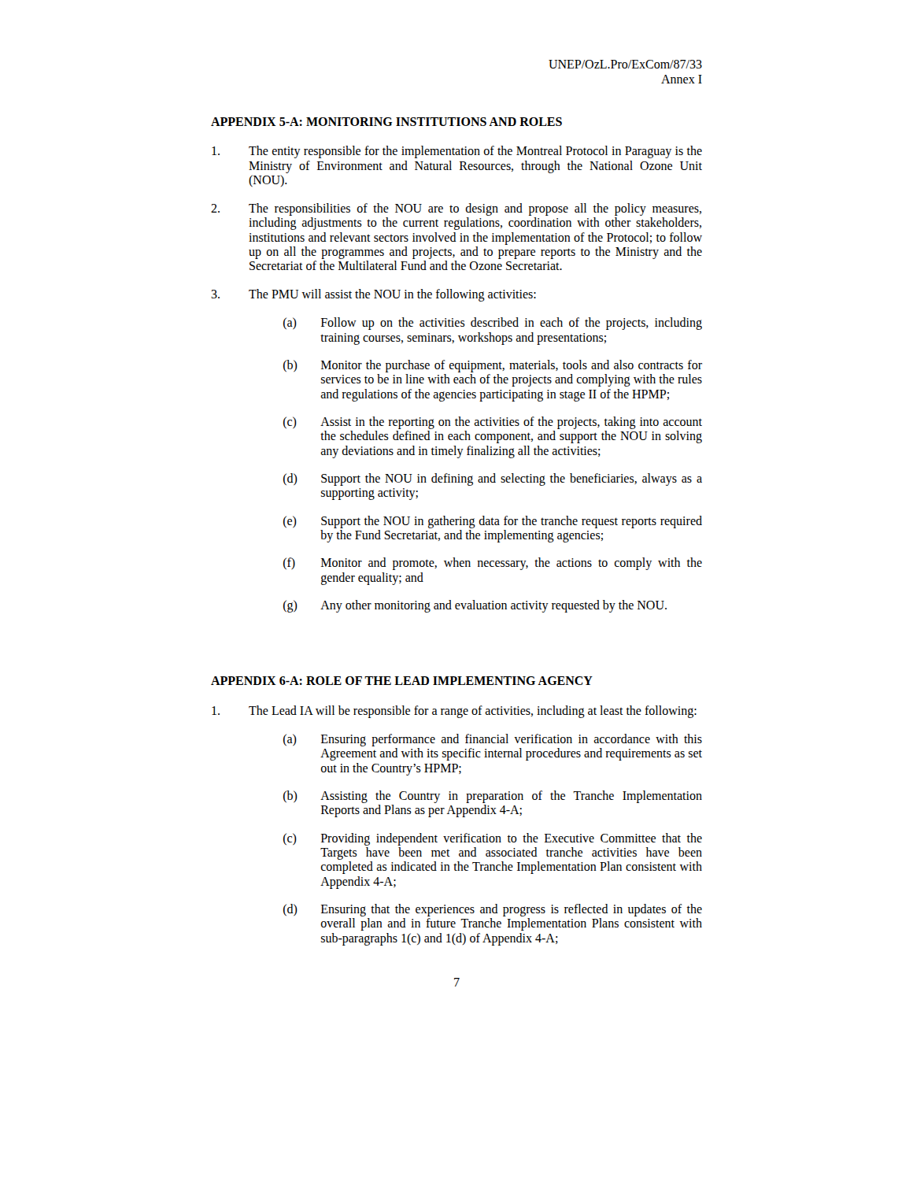UNEP/OzL.Pro/ExCom/87/33
Annex I
Appendix 5-A: Monitoring Institutions and Roles
1. The entity responsible for the implementation of the Montreal Protocol in Paraguay is the Ministry of Environment and Natural Resources, through the National Ozone Unit (NOU).
2. The responsibilities of the NOU are to design and propose all the policy measures, including adjustments to the current regulations, coordination with other stakeholders, institutions and relevant sectors involved in the implementation of the Protocol; to follow up on all the programmes and projects, and to prepare reports to the Ministry and the Secretariat of the Multilateral Fund and the Ozone Secretariat.
3. The PMU will assist the NOU in the following activities:
(a) Follow up on the activities described in each of the projects, including training courses, seminars, workshops and presentations;
(b) Monitor the purchase of equipment, materials, tools and also contracts for services to be in line with each of the projects and complying with the rules and regulations of the agencies participating in stage II of the HPMP;
(c) Assist in the reporting on the activities of the projects, taking into account the schedules defined in each component, and support the NOU in solving any deviations and in timely finalizing all the activities;
(d) Support the NOU in defining and selecting the beneficiaries, always as a supporting activity;
(e) Support the NOU in gathering data for the tranche request reports required by the Fund Secretariat, and the implementing agencies;
(f) Monitor and promote, when necessary, the actions to comply with the gender equality; and
(g) Any other monitoring and evaluation activity requested by the NOU.
Appendix 6-A: Role of the Lead Implementing Agency
1. The Lead IA will be responsible for a range of activities, including at least the following:
(a) Ensuring performance and financial verification in accordance with this Agreement and with its specific internal procedures and requirements as set out in the Country’s HPMP;
(b) Assisting the Country in preparation of the Tranche Implementation Reports and Plans as per Appendix 4-A;
(c) Providing independent verification to the Executive Committee that the Targets have been met and associated tranche activities have been completed as indicated in the Tranche Implementation Plan consistent with Appendix 4-A;
(d) Ensuring that the experiences and progress is reflected in updates of the overall plan and in future Tranche Implementation Plans consistent with sub-paragraphs 1(c) and 1(d) of Appendix 4-A;
7